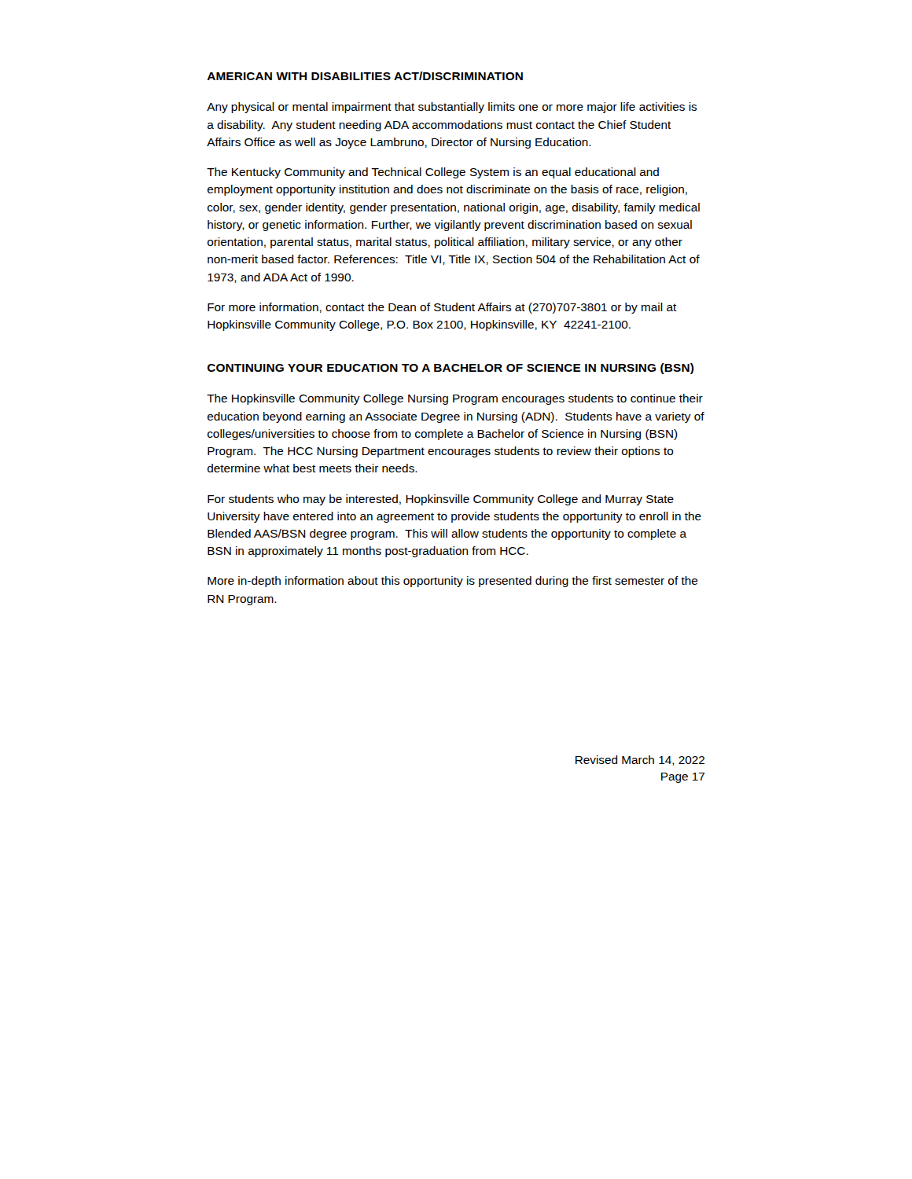AMERICAN WITH DISABILITIES ACT/DISCRIMINATION
Any physical or mental impairment that substantially limits one or more major life activities is a disability. Any student needing ADA accommodations must contact the Chief Student Affairs Office as well as Joyce Lambruno, Director of Nursing Education.
The Kentucky Community and Technical College System is an equal educational and employment opportunity institution and does not discriminate on the basis of race, religion, color, sex, gender identity, gender presentation, national origin, age, disability, family medical history, or genetic information. Further, we vigilantly prevent discrimination based on sexual orientation, parental status, marital status, political affiliation, military service, or any other non-merit based factor. References: Title VI, Title IX, Section 504 of the Rehabilitation Act of 1973, and ADA Act of 1990.
For more information, contact the Dean of Student Affairs at (270)707-3801 or by mail at Hopkinsville Community College, P.O. Box 2100, Hopkinsville, KY 42241-2100.
CONTINUING YOUR EDUCATION TO A BACHELOR OF SCIENCE IN NURSING (BSN)
The Hopkinsville Community College Nursing Program encourages students to continue their education beyond earning an Associate Degree in Nursing (ADN). Students have a variety of colleges/universities to choose from to complete a Bachelor of Science in Nursing (BSN) Program. The HCC Nursing Department encourages students to review their options to determine what best meets their needs.
For students who may be interested, Hopkinsville Community College and Murray State University have entered into an agreement to provide students the opportunity to enroll in the Blended AAS/BSN degree program. This will allow students the opportunity to complete a BSN in approximately 11 months post-graduation from HCC.
More in-depth information about this opportunity is presented during the first semester of the RN Program.
Revised March 14, 2022
Page 17